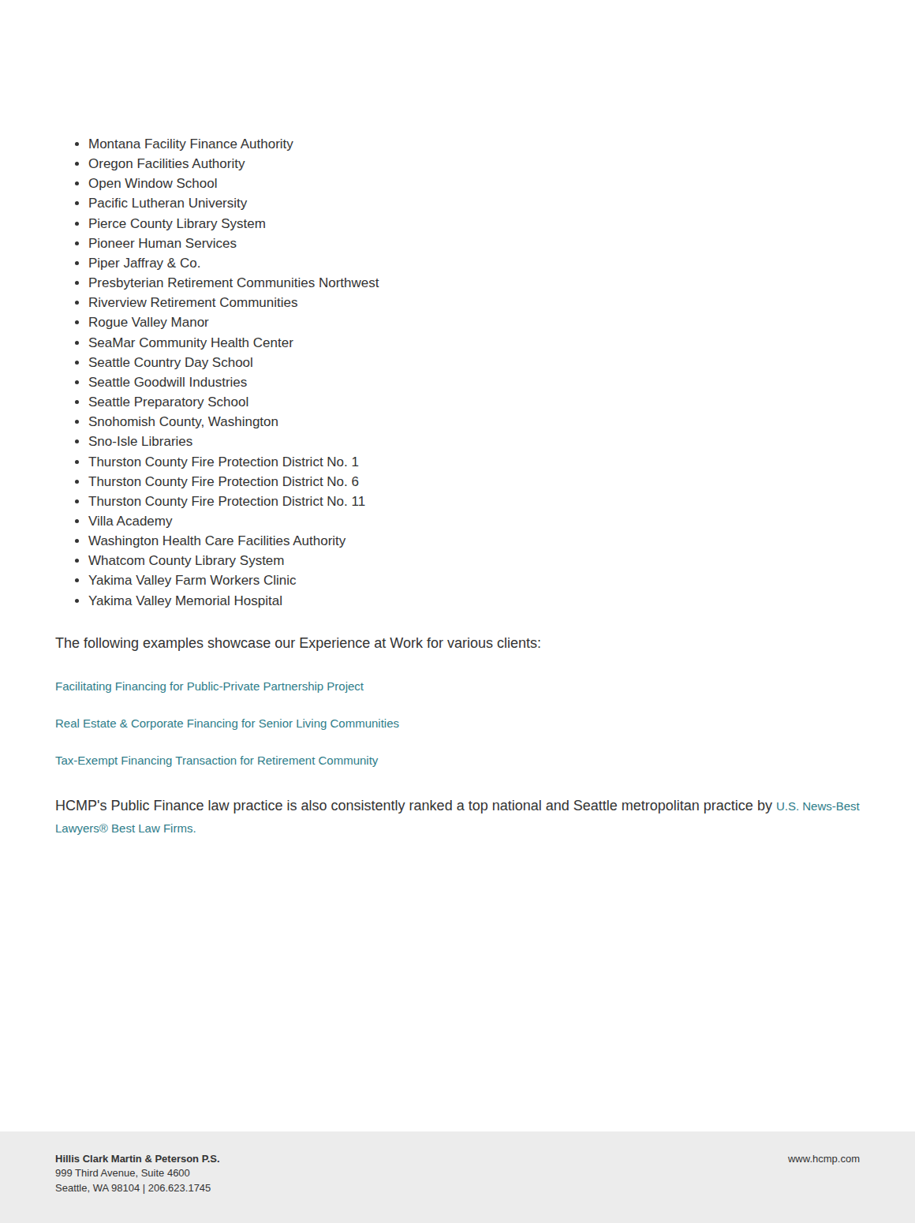Montana Facility Finance Authority
Oregon Facilities Authority
Open Window School
Pacific Lutheran University
Pierce County Library System
Pioneer Human Services
Piper Jaffray & Co.
Presbyterian Retirement Communities Northwest
Riverview Retirement Communities
Rogue Valley Manor
SeaMar Community Health Center
Seattle Country Day School
Seattle Goodwill Industries
Seattle Preparatory School
Snohomish County, Washington
Sno-Isle Libraries
Thurston County Fire Protection District No. 1
Thurston County Fire Protection District No. 6
Thurston County Fire Protection District No. 11
Villa Academy
Washington Health Care Facilities Authority
Whatcom County Library System
Yakima Valley Farm Workers Clinic
Yakima Valley Memorial Hospital
The following examples showcase our Experience at Work for various clients:
Facilitating Financing for Public-Private Partnership Project
Real Estate & Corporate Financing for Senior Living Communities
Tax-Exempt Financing Transaction for Retirement Community
HCMP's Public Finance law practice is also consistently ranked a top national and Seattle metropolitan practice by U.S. News-Best Lawyers® Best Law Firms.
Hillis Clark Martin & Peterson P.S.
999 Third Avenue, Suite 4600
Seattle, WA 98104 | 206.623.1745
www.hcmp.com